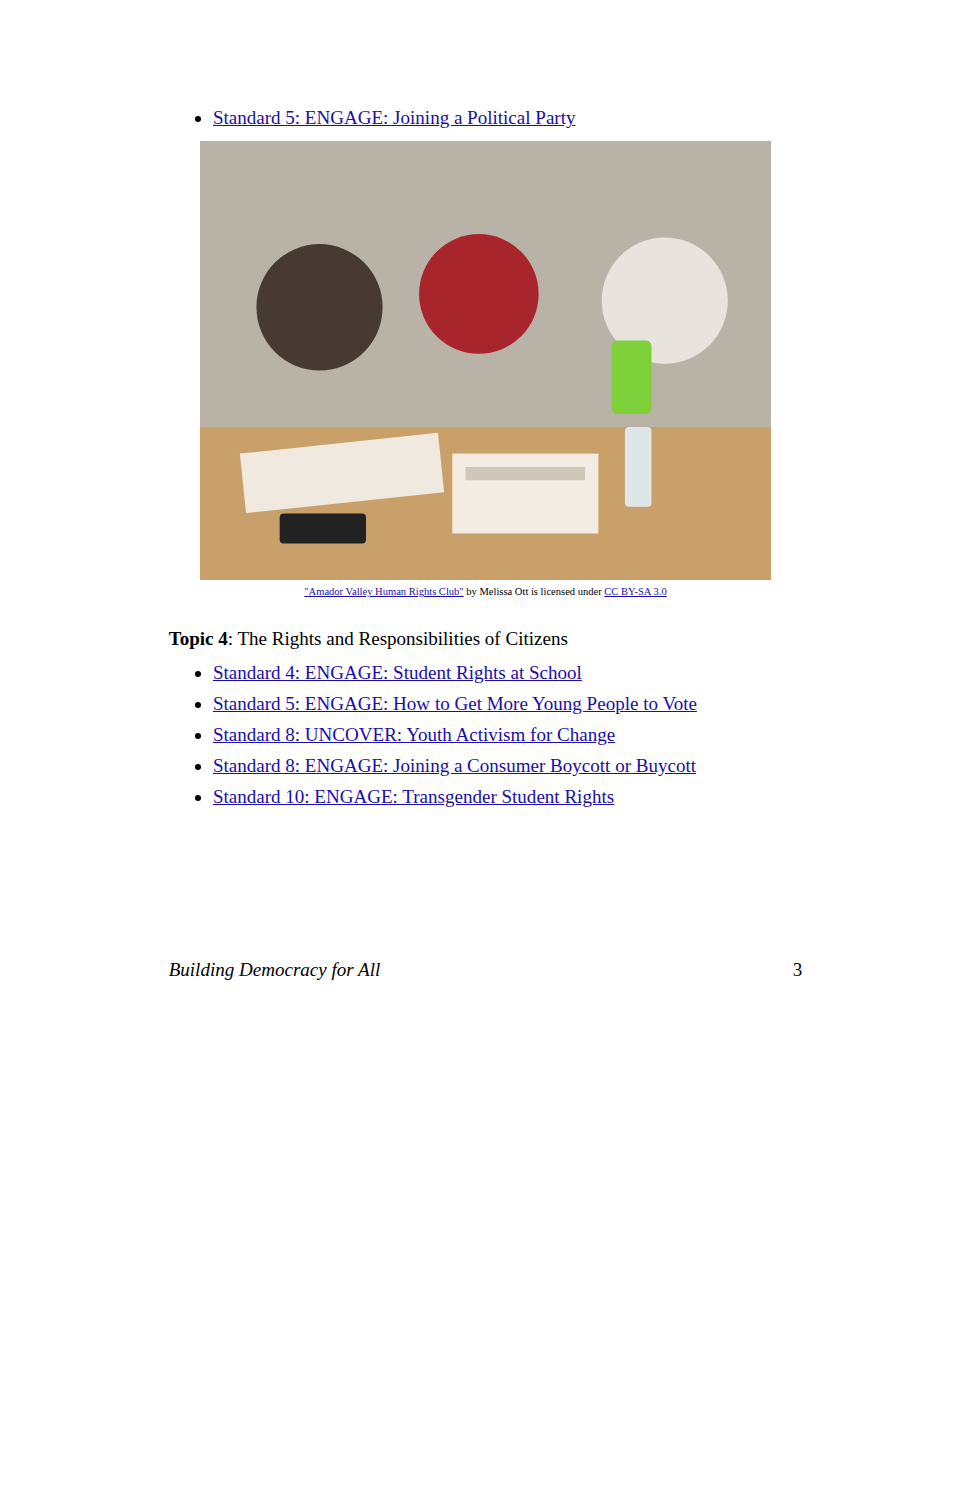Standard 5: ENGAGE: Joining a Political Party
"Amador Valley Human Rights Club" by Melissa Ott is licensed under CC BY-SA 3.0
Topic 4: The Rights and Responsibilities of Citizens
Standard 4: ENGAGE: Student Rights at School
Standard 5: ENGAGE: How to Get More Young People to Vote
Standard 8: UNCOVER: Youth Activism for Change
Standard 8: ENGAGE: Joining a Consumer Boycott or Buycott
Standard 10: ENGAGE: Transgender Student Rights
Building Democracy for All 3